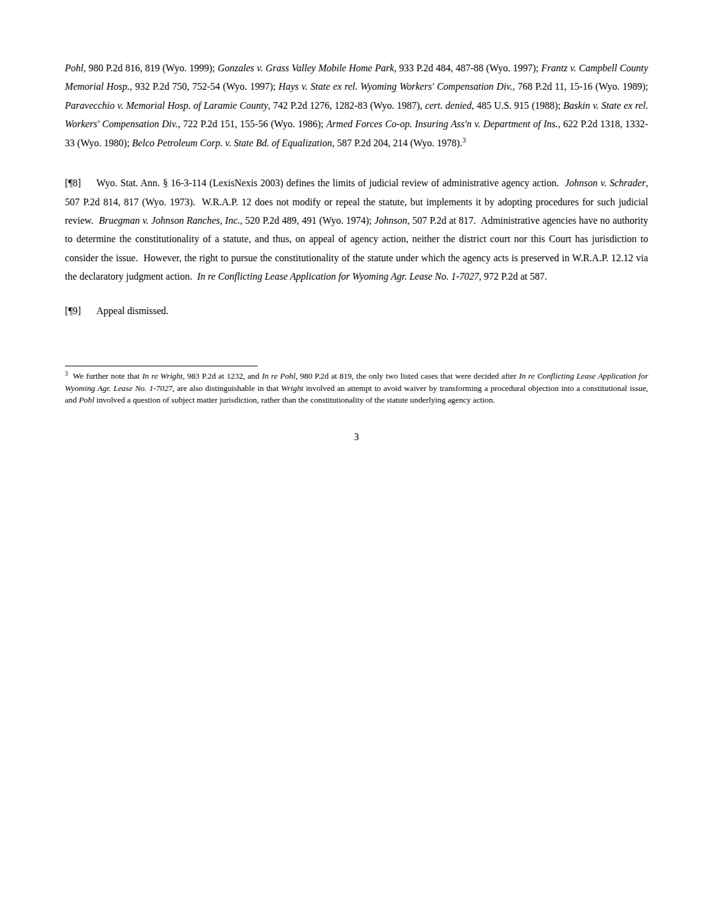Pohl, 980 P.2d 816, 819 (Wyo. 1999); Gonzales v. Grass Valley Mobile Home Park, 933 P.2d 484, 487-88 (Wyo. 1997); Frantz v. Campbell County Memorial Hosp., 932 P.2d 750, 752-54 (Wyo. 1997); Hays v. State ex rel. Wyoming Workers' Compensation Div., 768 P.2d 11, 15-16 (Wyo. 1989); Paravecchio v. Memorial Hosp. of Laramie County, 742 P.2d 1276, 1282-83 (Wyo. 1987), cert. denied, 485 U.S. 915 (1988); Baskin v. State ex rel. Workers' Compensation Div., 722 P.2d 151, 155-56 (Wyo. 1986); Armed Forces Co-op. Insuring Ass'n v. Department of Ins., 622 P.2d 1318, 1332-33 (Wyo. 1980); Belco Petroleum Corp. v. State Bd. of Equalization, 587 P.2d 204, 214 (Wyo. 1978).3
[¶8] Wyo. Stat. Ann. § 16-3-114 (LexisNexis 2003) defines the limits of judicial review of administrative agency action. Johnson v. Schrader, 507 P.2d 814, 817 (Wyo. 1973). W.R.A.P. 12 does not modify or repeal the statute, but implements it by adopting procedures for such judicial review. Bruegman v. Johnson Ranches, Inc., 520 P.2d 489, 491 (Wyo. 1974); Johnson, 507 P.2d at 817. Administrative agencies have no authority to determine the constitutionality of a statute, and thus, on appeal of agency action, neither the district court nor this Court has jurisdiction to consider the issue. However, the right to pursue the constitutionality of the statute under which the agency acts is preserved in W.R.A.P. 12.12 via the declaratory judgment action. In re Conflicting Lease Application for Wyoming Agr. Lease No. 1-7027, 972 P.2d at 587.
[¶9] Appeal dismissed.
3 We further note that In re Wright, 983 P.2d at 1232, and In re Pohl, 980 P.2d at 819, the only two listed cases that were decided after In re Conflicting Lease Application for Wyoming Agr. Lease No. 1-7027, are also distinguishable in that Wright involved an attempt to avoid waiver by transforming a procedural objection into a constitutional issue, and Pohl involved a question of subject matter jurisdiction, rather than the constitutionality of the statute underlying agency action.
3